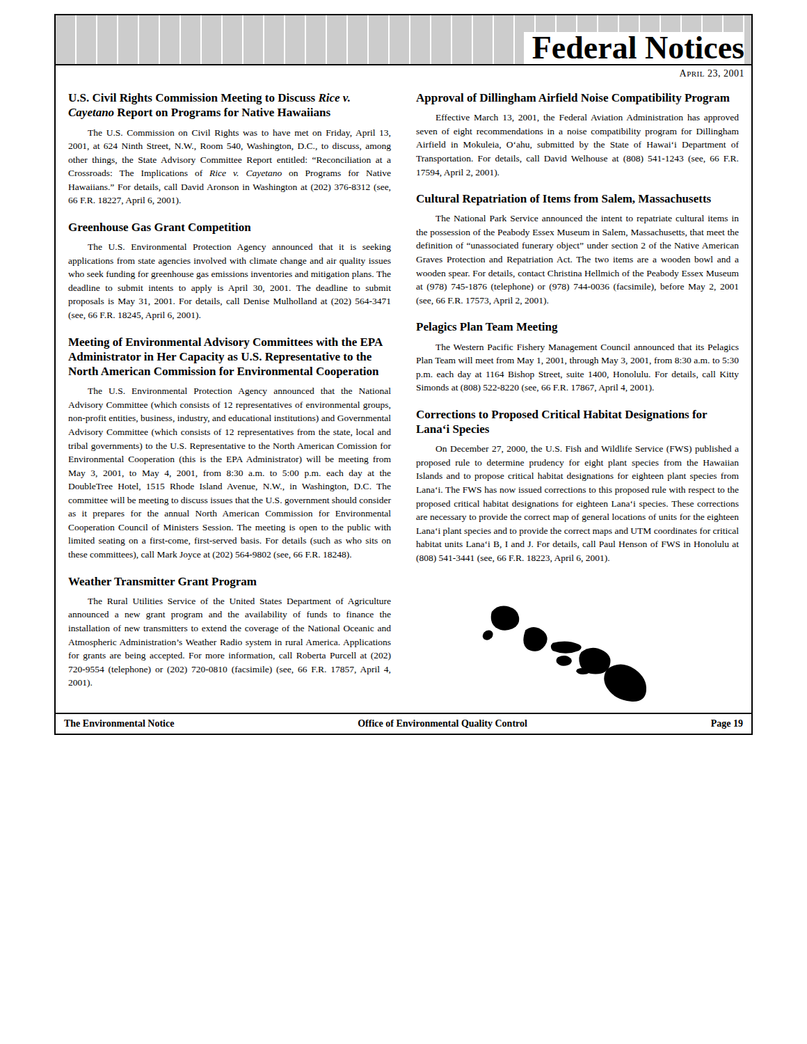Federal Notices
APRIL 23, 2001
U.S. Civil Rights Commission Meeting to Discuss Rice v. Cayetano Report on Programs for Native Hawaiians
The U.S. Commission on Civil Rights was to have met on Friday, April 13, 2001, at 624 Ninth Street, N.W., Room 540, Washington, D.C., to discuss, among other things, the State Advisory Committee Report entitled: “Reconciliation at a Crossroads: The Implications of Rice v. Cayetano on Programs for Native Hawaiians.” For details, call David Aronson in Washington at (202) 376-8312 (see, 66 F.R. 18227, April 6, 2001).
Greenhouse Gas Grant Competition
The U.S. Environmental Protection Agency announced that it is seeking applications from state agencies involved with climate change and air quality issues who seek funding for greenhouse gas emissions inventories and mitigation plans. The deadline to submit intents to apply is April 30, 2001. The deadline to submit proposals is May 31, 2001. For details, call Denise Mulholland at (202) 564-3471 (see, 66 F.R. 18245, April 6, 2001).
Meeting of Environmental Advisory Committees with the EPA Administrator in Her Capacity as U.S. Representative to the North American Commission for Environmental Cooperation
The U.S. Environmental Protection Agency announced that the National Advisory Committee (which consists of 12 representatives of environmental groups, non-profit entities, business, industry, and educational institutions) and Governmental Advisory Committee (which consists of 12 representatives from the state, local and tribal governments) to the U.S. Representative to the North American Comission for Environmental Cooperation (this is the EPA Administrator) will be meeting from May 3, 2001, to May 4, 2001, from 8:30 a.m. to 5:00 p.m. each day at the DoubleTree Hotel, 1515 Rhode Island Avenue, N.W., in Washington, D.C. The committee will be meeting to discuss issues that the U.S. government should consider as it prepares for the annual North American Commission for Environmental Cooperation Council of Ministers Session. The meeting is open to the public with limited seating on a first-come, first-served basis. For details (such as who sits on these committees), call Mark Joyce at (202) 564-9802 (see, 66 F.R. 18248).
Weather Transmitter Grant Program
The Rural Utilities Service of the United States Department of Agriculture announced a new grant program and the availability of funds to finance the installation of new transmitters to extend the coverage of the National Oceanic and Atmospheric Administration’s Weather Radio system in rural America. Applications for grants are being accepted. For more information, call Roberta Purcell at (202) 720-9554 (telephone) or (202) 720-0810 (facsimile) (see, 66 F.R. 17857, April 4, 2001).
Approval of Dillingham Airfield Noise Compatibility Program
Effective March 13, 2001, the Federal Aviation Administration has approved seven of eight recommendations in a noise compatibility program for Dillingham Airfield in Mokuleia, O‘ahu, submitted by the State of Hawai‘i Department of Transportation. For details, call David Welhouse at (808) 541-1243 (see, 66 F.R. 17594, April 2, 2001).
Cultural Repatriation of Items from Salem, Massachusetts
The National Park Service announced the intent to repatriate cultural items in the possession of the Peabody Essex Museum in Salem, Massachusetts, that meet the definition of “unassociated funerary object” under section 2 of the Native American Graves Protection and Repatriation Act. The two items are a wooden bowl and a wooden spear. For details, contact Christina Hellmich of the Peabody Essex Museum at (978) 745-1876 (telephone) or (978) 744-0036 (facsimile), before May 2, 2001 (see, 66 F.R. 17573, April 2, 2001).
Pelagics Plan Team Meeting
The Western Pacific Fishery Management Council announced that its Pelagics Plan Team will meet from May 1, 2001, through May 3, 2001, from 8:30 a.m. to 5:30 p.m. each day at 1164 Bishop Street, suite 1400, Honolulu. For details, call Kitty Simonds at (808) 522-8220 (see, 66 F.R. 17867, April 4, 2001).
Corrections to Proposed Critical Habitat Designations for Lana‘i Species
On December 27, 2000, the U.S. Fish and Wildlife Service (FWS) published a proposed rule to determine prudency for eight plant species from the Hawaiian Islands and to propose critical habitat designations for eighteen plant species from Lana‘i. The FWS has now issued corrections to this proposed rule with respect to the proposed critical habitat designations for eighteen Lana‘i species. These corrections are necessary to provide the correct map of general locations of units for the eighteen Lana‘i plant species and to provide the correct maps and UTM coordinates for critical habitat units Lana‘i B, I and J. For details, call Paul Henson of FWS in Honolulu at (808) 541-3441 (see, 66 F.R. 18223, April 6, 2001).
The Environmental Notice
Office of Environmental Quality Control
Page 19